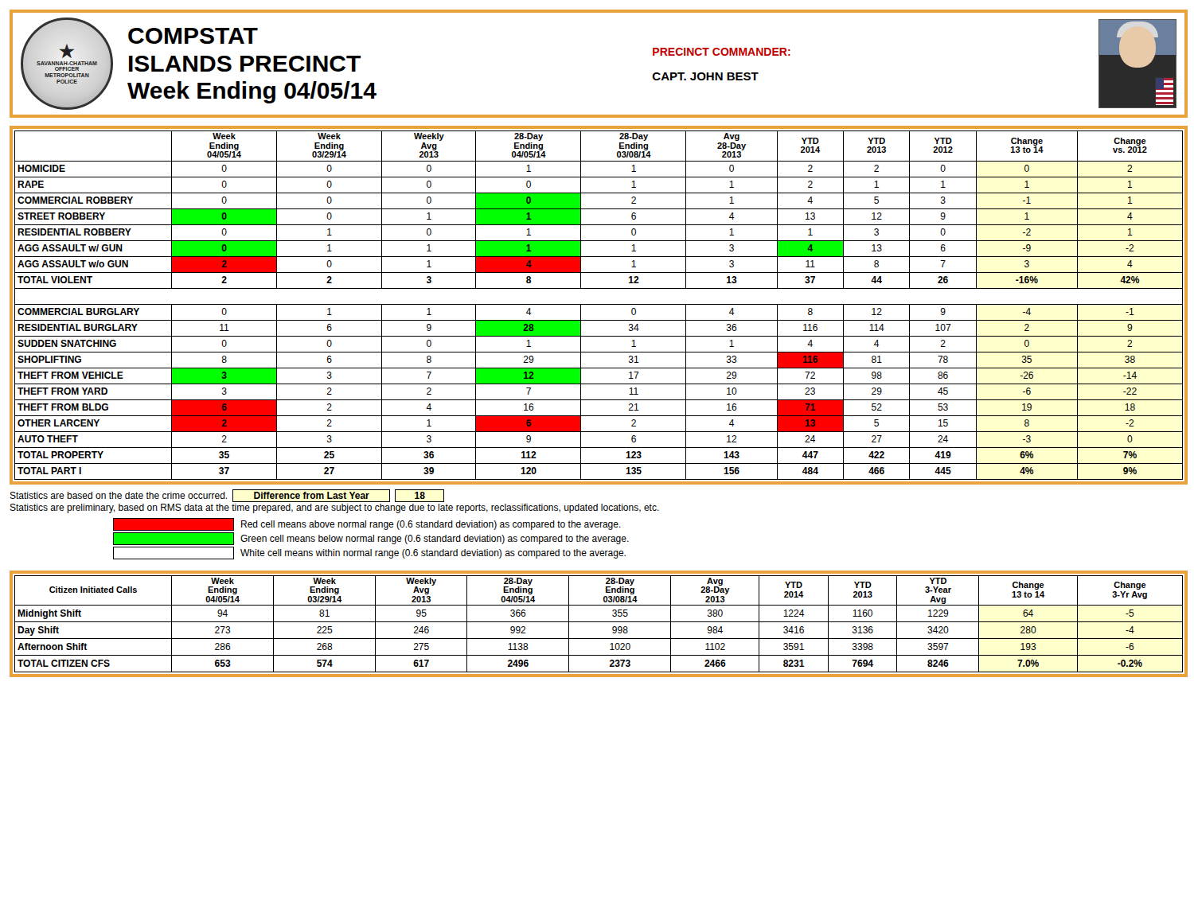★
SAVANNAH-CHATHAM
OFFICER
METROPOLITAN
POLICE
COMPSTAT
ISLANDS PRECINCT
Week Ending 04/05/14
PRECINCT COMMANDER:
CAPT. JOHN BEST
| | Week Ending 04/05/14 | Week Ending 03/29/14 | Weekly Avg 2013 | 28-Day Ending 04/05/14 | 28-Day Ending 03/08/14 | Avg 28-Day 2013 | YTD 2014 | YTD 2013 | YTD 2012 | Change 13 to 14 | Change vs. 2012 |
| --- | --- | --- | --- | --- | --- | --- | --- | --- | --- | --- | --- |
| HOMICIDE | 0 | 0 | 0 | 1 | 1 | 0 | 2 | 2 | 0 | 0 | 2 |
| RAPE | 0 | 0 | 0 | 0 | 1 | 1 | 2 | 1 | 1 | 1 | 1 |
| COMMERCIAL ROBBERY | 0 | 0 | 0 | 0 | 2 | 1 | 4 | 5 | 3 | -1 | 1 |
| STREET ROBBERY | 0 | 0 | 1 | 1 | 6 | 4 | 13 | 12 | 9 | 1 | 4 |
| RESIDENTIAL ROBBERY | 0 | 1 | 0 | 1 | 0 | 1 | 1 | 3 | 0 | -2 | 1 |
| AGG ASSAULT w/ GUN | 0 | 1 | 1 | 1 | 1 | 3 | 4 | 13 | 6 | -9 | -2 |
| AGG ASSAULT w/o GUN | 2 | 0 | 1 | 4 | 1 | 3 | 11 | 8 | 7 | 3 | 4 |
| TOTAL VIOLENT | 2 | 2 | 3 | 8 | 12 | 13 | 37 | 44 | 26 | -16% | 42% |
| COMMERCIAL BURGLARY | 0 | 1 | 1 | 4 | 0 | 4 | 8 | 12 | 9 | -4 | -1 |
| RESIDENTIAL BURGLARY | 11 | 6 | 9 | 28 | 34 | 36 | 116 | 114 | 107 | 2 | 9 |
| SUDDEN SNATCHING | 0 | 0 | 0 | 1 | 1 | 1 | 4 | 4 | 2 | 0 | 2 |
| SHOPLIFTING | 8 | 6 | 8 | 29 | 31 | 33 | 116 | 81 | 78 | 35 | 38 |
| THEFT FROM VEHICLE | 3 | 3 | 7 | 12 | 17 | 29 | 72 | 98 | 86 | -26 | -14 |
| THEFT FROM YARD | 3 | 2 | 2 | 7 | 11 | 10 | 23 | 29 | 45 | -6 | -22 |
| THEFT FROM BLDG | 6 | 2 | 4 | 16 | 21 | 16 | 71 | 52 | 53 | 19 | 18 |
| OTHER LARCENY | 2 | 2 | 1 | 6 | 2 | 4 | 13 | 5 | 15 | 8 | -2 |
| AUTO THEFT | 2 | 3 | 3 | 9 | 6 | 12 | 24 | 27 | 24 | -3 | 0 |
| TOTAL PROPERTY | 35 | 25 | 36 | 112 | 123 | 143 | 447 | 422 | 419 | 6% | 7% |
| TOTAL PART I | 37 | 27 | 39 | 120 | 135 | 156 | 484 | 466 | 445 | 4% | 9% |
Statistics are based on the date the crime occurred. Difference from Last Year 18
Statistics are preliminary, based on RMS data at the time prepared, and are subject to change due to late reports, reclassifications, updated locations, etc.
Red cell means above normal range (0.6 standard deviation) as compared to the average.
Green cell means below normal range (0.6 standard deviation) as compared to the average.
White cell means within normal range (0.6 standard deviation) as compared to the average.
| Citizen Initiated Calls | Week Ending 04/05/14 | Week Ending 03/29/14 | Weekly Avg 2013 | 28-Day Ending 04/05/14 | 28-Day Ending 03/08/14 | Avg 28-Day 2013 | YTD 2014 | YTD 2013 | YTD 3-Year Avg | Change 13 to 14 | Change 3-Yr Avg |
| --- | --- | --- | --- | --- | --- | --- | --- | --- | --- | --- | --- |
| Midnight Shift | 94 | 81 | 95 | 366 | 355 | 380 | 1224 | 1160 | 1229 | 64 | -5 |
| Day Shift | 273 | 225 | 246 | 992 | 998 | 984 | 3416 | 3136 | 3420 | 280 | -4 |
| Afternoon Shift | 286 | 268 | 275 | 1138 | 1020 | 1102 | 3591 | 3398 | 3597 | 193 | -6 |
| TOTAL CITIZEN CFS | 653 | 574 | 617 | 2496 | 2373 | 2466 | 8231 | 7694 | 8246 | 7.0% | -0.2% |